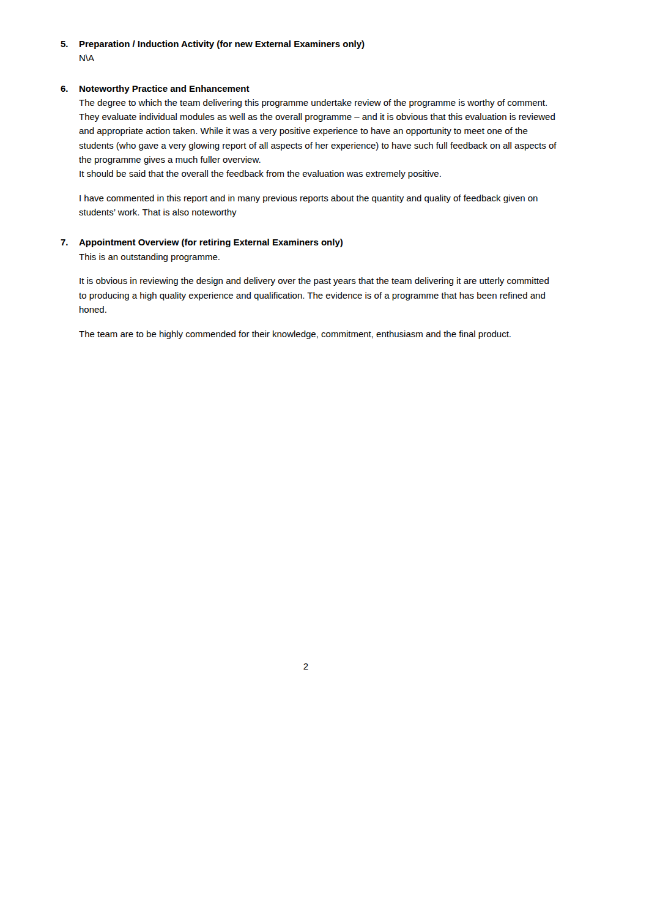Preparation / Induction Activity (for new External Examiners only)
N\A
Noteworthy Practice and Enhancement
The degree to which the team delivering this programme undertake review of the programme is worthy of comment. They evaluate individual modules as well as the overall programme – and it is obvious that this evaluation is reviewed and appropriate action taken. While it was a very positive experience to have an opportunity to meet one of the students (who gave a very glowing report of all aspects of her experience) to have such full feedback on all aspects of the programme gives a much fuller overview.
It should be said that the overall the feedback from the evaluation was extremely positive.
I have commented in this report and in many previous reports about the quantity and quality of feedback given on students’ work. That is also noteworthy
Appointment Overview (for retiring External Examiners only)
This is an outstanding programme.
It is obvious in reviewing the design and delivery over the past years that the team delivering it are utterly committed to producing a high quality experience and qualification. The evidence is of a programme that has been refined and honed.
The team are to be highly commended for their knowledge, commitment, enthusiasm and the final product.
2